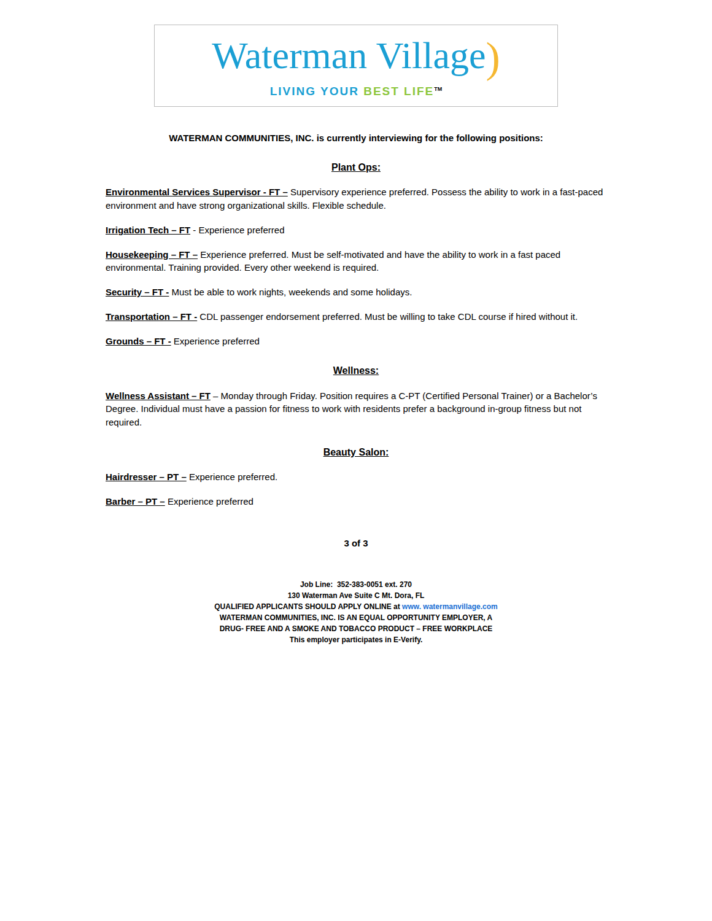Waterman Village)
LIVING YOUR BEST LIFETM
WATERMAN COMMUNITIES, INC. is currently interviewing for the following positions:
Plant Ops:
Environmental Services Supervisor - FT – Supervisory experience preferred. Possess the ability to work in a fast-paced environment and have strong organizational skills. Flexible schedule.
Irrigation Tech – FT - Experience preferred
Housekeeping – FT – Experience preferred. Must be self-motivated and have the ability to work in a fast paced environmental. Training provided. Every other weekend is required.
Security – FT - Must be able to work nights, weekends and some holidays.
Transportation – FT - CDL passenger endorsement preferred. Must be willing to take CDL course if hired without it.
Grounds – FT - Experience preferred
Wellness:
Wellness Assistant – FT – Monday through Friday. Position requires a C-PT (Certified Personal Trainer) or a Bachelor’s Degree. Individual must have a passion for fitness to work with residents prefer a background in-group fitness but not required.
Beauty Salon:
Hairdresser – PT – Experience preferred.
Barber – PT – Experience preferred
3 of 3
Job Line: 352-383-0051 ext. 270
130 Waterman Ave Suite C Mt. Dora, FL
QUALIFIED APPLICANTS SHOULD APPLY ONLINE at www. watermanvillage.com
WATERMAN COMMUNITIES, INC. IS AN EQUAL OPPORTUNITY EMPLOYER, A
DRUG- FREE AND A SMOKE AND TOBACCO PRODUCT – FREE WORKPLACE
This employer participates in E-Verify.